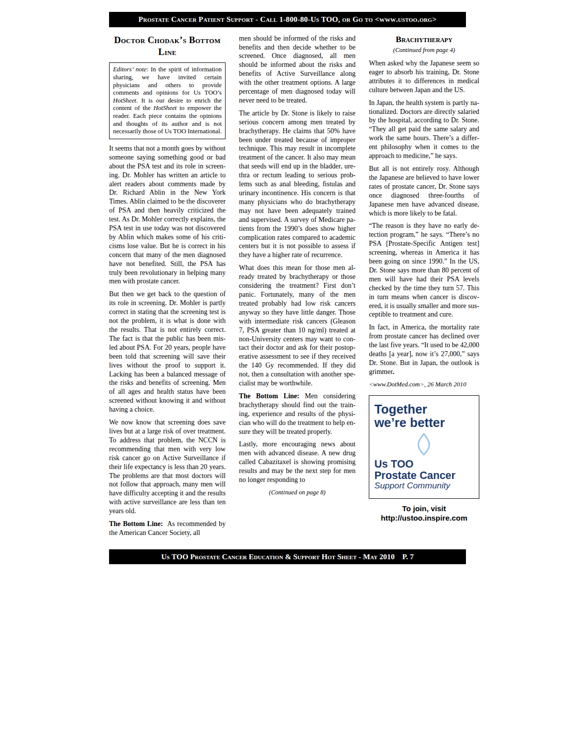Prostate Cancer Patient Support - Call 1-800-80-Us TOO, or Go to <www.ustoo.org>
Doctor Chodak’s Bottom Line
Editors’ note: In the spirit of information sharing, we have invited certain physicians and others to provide comments and opinions for Us TOO’s HotSheet. It is our desire to enrich the content of the HotSheet to empower the reader. Each piece contains the opinions and thoughts of its author and is not necessarily those of Us TOO International.
It seems that not a month goes by without someone saying something good or bad about the PSA test and its role in screening. Dr. Mohler has written an article to alert readers about comments made by Dr. Richard Ablin in the New York Times. Ablin claimed to be the discoverer of PSA and then heavily criticized the test. As Dr. Mohler correctly explains, the PSA test in use today was not discovered by Ablin which makes some of his criticisms lose value. But he is correct in his concern that many of the men diagnosed have not benefited. Still, the PSA has truly been revolutionary in helping many men with prostate cancer.
But then we get back to the question of its role in screening. Dr. Mohler is partly correct in stating that the screening test is not the problem, it is what is done with the results. That is not entirely correct. The fact is that the public has been misled about PSA. For 20 years, people have been told that screening will save their lives without the proof to support it. Lacking has been a balanced message of the risks and benefits of screening. Men of all ages and health status have been screened without knowing it and without having a choice.
We now know that screening does save lives but at a large risk of over treatment. To address that problem, the NCCN is recommending that men with very low risk cancer go on Active Surveillance if their life expectancy is less than 20 years. The problems are that most doctors will not follow that approach, many men will have difficulty accepting it and the results with active surveillance are less than ten years old.
The Bottom Line: As recommended by the American Cancer Society, all
men should be informed of the risks and benefits and then decide whether to be screened. Once diagnosed, all men should be informed about the risks and benefits of Active Surveillance along with the other treatment options. A large percentage of men diagnosed today will never need to be treated.
The article by Dr. Stone is likely to raise serious concern among men treated by brachytherapy. He claims that 50% have been under treated because of improper technique. This may result in incomplete treatment of the cancer. It also may mean that seeds will end up in the bladder, urethra or rectum leading to serious problems such as anal bleeding, fistulas and urinary incontinence. His concern is that many physicians who do brachytherapy may not have been adequately trained and supervised. A survey of Medicare patients from the 1990’s does show higher complication rates compared to academic centers but it is not possible to assess if they have a higher rate of recurrence.
What does this mean for those men already treated by brachytherapy or those considering the treatment? First don’t panic. Fortunately, many of the men treated probably had low risk cancers anyway so they have little danger. Those with intermediate risk cancers (Gleason 7, PSA greater than 10 ng/ml) treated at non-University centers may want to contact their doctor and ask for their postoperative assessment to see if they received the 140 Gy recommended. If they did not, then a consultation with another specialist may be worthwhile.
The Bottom Line: Men considering brachytherapy should find out the training, experience and results of the physician who will do the treatment to help ensure they will be treated properly.
Lastly, more encouraging news about men with advanced disease. A new drug called Cabazitaxel is showing promising results and may be the next step for men no longer responding to
(Continued on page 8)
Brachytherapy
(Continued from page 4)
When asked why the Japanese seem so eager to absorb his training, Dr. Stone attributes it to differences in medical culture between Japan and the US.
In Japan, the health system is partly nationalized. Doctors are directly salaried by the hospital, according to Dr. Stone. “They all get paid the same salary and work the same hours. There’s a different philosophy when it comes to the approach to medicine,” he says.
But all is not entirely rosy. Although the Japanese are believed to have lower rates of prostate cancer, Dr. Stone says once diagnosed three-fourths of Japanese men have advanced disease, which is more likely to be fatal.
“The reason is they have no early detection program,” he says. “There’s no PSA [Prostate-Specific Antigen test] screening, whereas in America it has been going on since 1990.” In the US, Dr. Stone says more than 80 percent of men will have had their PSA levels checked by the time they turn 57. This in turn means when cancer is discovered, it is usually smaller and more susceptible to treatment and cure.
In fact, in America, the mortality rate from prostate cancer has declined over the last five years. “It used to be 42,000 deaths [a year], now it’s 27,000,” says Dr. Stone. But in Japan, the outlook is grimmer.
<www.DotMed.com>, 26 March 2010
Together
we’re better
Us TOO
Prostate Cancer
Support Community
To join, visit
http://ustoo.inspire.com
Us TOO Prostate Cancer Education & Support Hot Sheet - May 2010 P. 7